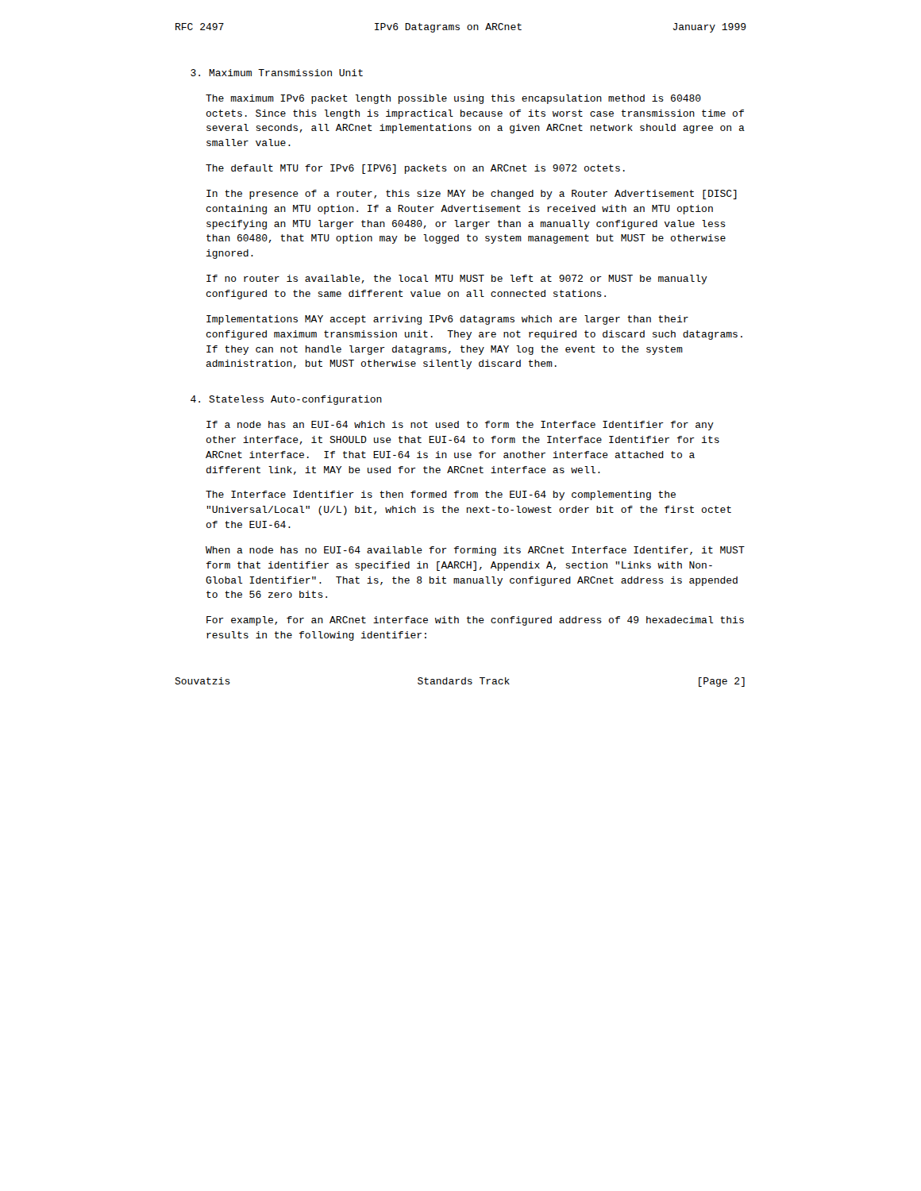RFC 2497 IPv6 Datagrams on ARCnet January 1999
3. Maximum Transmission Unit
The maximum IPv6 packet length possible using this encapsulation method is 60480 octets. Since this length is impractical because of its worst case transmission time of several seconds, all ARCnet implementations on a given ARCnet network should agree on a smaller value.
The default MTU for IPv6 [IPV6] packets on an ARCnet is 9072 octets.
In the presence of a router, this size MAY be changed by a Router Advertisement [DISC] containing an MTU option. If a Router Advertisement is received with an MTU option specifying an MTU larger than 60480, or larger than a manually configured value less than 60480, that MTU option may be logged to system management but MUST be otherwise ignored.
If no router is available, the local MTU MUST be left at 9072 or MUST be manually configured to the same different value on all connected stations.
Implementations MAY accept arriving IPv6 datagrams which are larger than their configured maximum transmission unit. They are not required to discard such datagrams. If they can not handle larger datagrams, they MAY log the event to the system administration, but MUST otherwise silently discard them.
4. Stateless Auto-configuration
If a node has an EUI-64 which is not used to form the Interface Identifier for any other interface, it SHOULD use that EUI-64 to form the Interface Identifier for its ARCnet interface. If that EUI-64 is in use for another interface attached to a different link, it MAY be used for the ARCnet interface as well.
The Interface Identifier is then formed from the EUI-64 by complementing the "Universal/Local" (U/L) bit, which is the next-to-lowest order bit of the first octet of the EUI-64.
When a node has no EUI-64 available for forming its ARCnet Interface Identifer, it MUST form that identifier as specified in [AARCH], Appendix A, section "Links with Non-Global Identifier". That is, the 8 bit manually configured ARCnet address is appended to the 56 zero bits.
For example, for an ARCnet interface with the configured address of 49 hexadecimal this results in the following identifier:
Souvatzis Standards Track [Page 2]